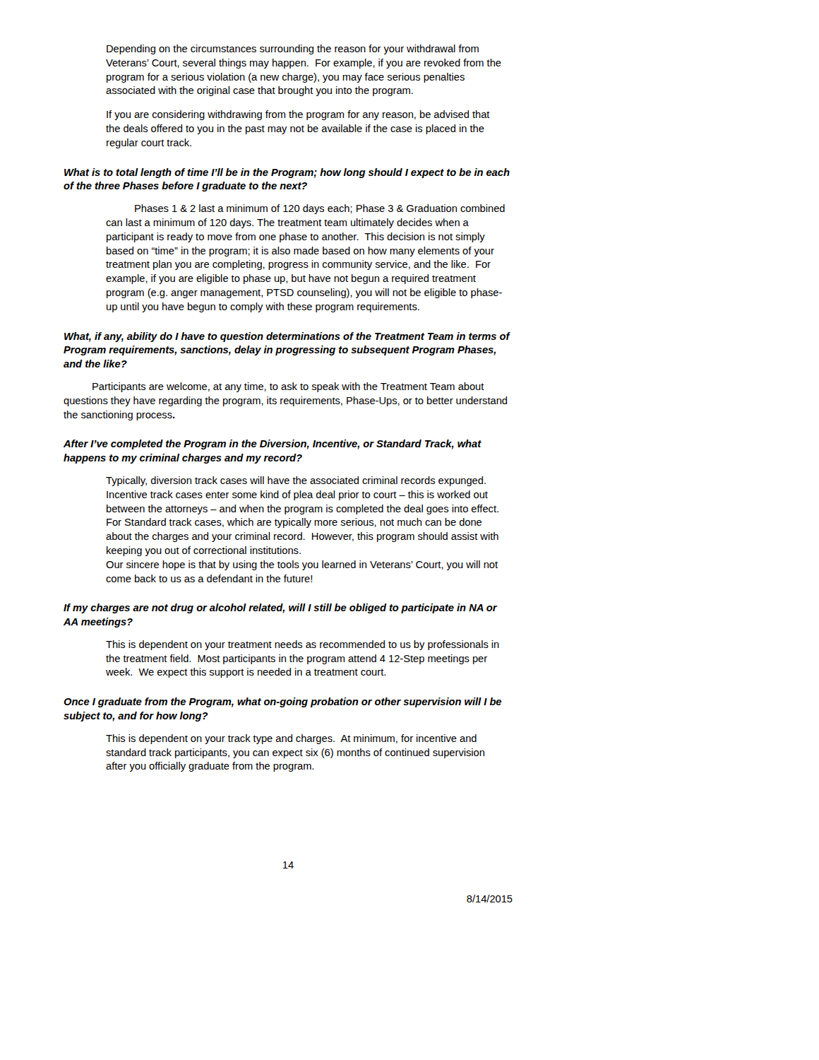Depending on the circumstances surrounding the reason for your withdrawal from Veterans’ Court, several things may happen. For example, if you are revoked from the program for a serious violation (a new charge), you may face serious penalties associated with the original case that brought you into the program.
If you are considering withdrawing from the program for any reason, be advised that the deals offered to you in the past may not be available if the case is placed in the regular court track.
What is to total length of time I’ll be in the Program; how long should I expect to be in each of the three Phases before I graduate to the next?
Phases 1 & 2 last a minimum of 120 days each; Phase 3 & Graduation combined can last a minimum of 120 days. The treatment team ultimately decides when a participant is ready to move from one phase to another. This decision is not simply based on “time” in the program; it is also made based on how many elements of your treatment plan you are completing, progress in community service, and the like. For example, if you are eligible to phase up, but have not begun a required treatment program (e.g. anger management, PTSD counseling), you will not be eligible to phase-up until you have begun to comply with these program requirements.
What, if any, ability do I have to question determinations of the Treatment Team in terms of Program requirements, sanctions, delay in progressing to subsequent Program Phases, and the like?
Participants are welcome, at any time, to ask to speak with the Treatment Team about questions they have regarding the program, its requirements, Phase-Ups, or to better understand the sanctioning process.
After I’ve completed the Program in the Diversion, Incentive, or Standard Track, what happens to my criminal charges and my record?
Typically, diversion track cases will have the associated criminal records expunged. Incentive track cases enter some kind of plea deal prior to court – this is worked out between the attorneys – and when the program is completed the deal goes into effect. For Standard track cases, which are typically more serious, not much can be done about the charges and your criminal record. However, this program should assist with keeping you out of correctional institutions.
Our sincere hope is that by using the tools you learned in Veterans’ Court, you will not come back to us as a defendant in the future!
If my charges are not drug or alcohol related, will I still be obliged to participate in NA or AA meetings?
This is dependent on your treatment needs as recommended to us by professionals in the treatment field. Most participants in the program attend 4 12-Step meetings per week. We expect this support is needed in a treatment court.
Once I graduate from the Program, what on-going probation or other supervision will I be subject to, and for how long?
This is dependent on your track type and charges. At minimum, for incentive and standard track participants, you can expect six (6) months of continued supervision after you officially graduate from the program.
14
8/14/2015